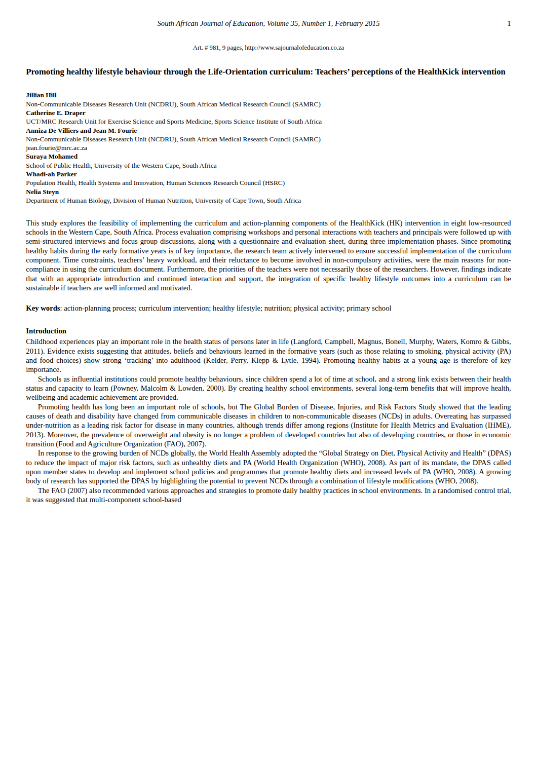South African Journal of Education, Volume 35, Number 1, February 2015 1
Art. # 981, 9 pages, http://www.sajournalofeducation.co.za
Promoting healthy lifestyle behaviour through the Life-Orientation curriculum: Teachers’ perceptions of the HealthKick intervention
Jillian Hill
Non-Communicable Diseases Research Unit (NCDRU), South African Medical Research Council (SAMRC)
Catherine E. Draper
UCT/MRC Research Unit for Exercise Science and Sports Medicine, Sports Science Institute of South Africa
Anniza De Villiers and Jean M. Fourie
Non-Communicable Diseases Research Unit (NCDRU), South African Medical Research Council (SAMRC)
jean.fourie@mrc.ac.za
Suraya Mohamed
School of Public Health, University of the Western Cape, South Africa
Whadi-ah Parker
Population Health, Health Systems and Innovation, Human Sciences Research Council (HSRC)
Nelia Steyn
Department of Human Biology, Division of Human Nutrition, University of Cape Town, South Africa
This study explores the feasibility of implementing the curriculum and action-planning components of the HealthKick (HK) intervention in eight low-resourced schools in the Western Cape, South Africa. Process evaluation comprising workshops and personal interactions with teachers and principals were followed up with semi-structured interviews and focus group discussions, along with a questionnaire and evaluation sheet, during three implementation phases. Since promoting healthy habits during the early formative years is of key importance, the research team actively intervened to ensure successful implementation of the curriculum component. Time constraints, teachers’ heavy workload, and their reluctance to become involved in non-compulsory activities, were the main reasons for non-compliance in using the curriculum document. Furthermore, the priorities of the teachers were not necessarily those of the researchers. However, findings indicate that with an appropriate introduction and continued interaction and support, the integration of specific healthy lifestyle outcomes into a curriculum can be sustainable if teachers are well informed and motivated.
Key words: action-planning process; curriculum intervention; healthy lifestyle; nutrition; physical activity; primary school
Introduction
Childhood experiences play an important role in the health status of persons later in life (Langford, Campbell, Magnus, Bonell, Murphy, Waters, Komro & Gibbs, 2011). Evidence exists suggesting that attitudes, beliefs and behaviours learned in the formative years (such as those relating to smoking, physical activity (PA) and food choices) show strong ‘tracking’ into adulthood (Kelder, Perry, Klepp & Lytle, 1994). Promoting healthy habits at a young age is therefore of key importance.
Schools as influential institutions could promote healthy behaviours, since children spend a lot of time at school, and a strong link exists between their health status and capacity to learn (Powney, Malcolm & Lowden, 2000). By creating healthy school environments, several long-term benefits that will improve health, wellbeing and academic achievement are provided.
Promoting health has long been an important role of schools, but The Global Burden of Disease, Injuries, and Risk Factors Study showed that the leading causes of death and disability have changed from communicable diseases in children to non-communicable diseases (NCDs) in adults. Overeating has surpassed under-nutrition as a leading risk factor for disease in many countries, although trends differ among regions (Institute for Health Metrics and Evaluation (IHME), 2013). Moreover, the prevalence of overweight and obesity is no longer a problem of developed countries but also of developing countries, or those in economic transition (Food and Agriculture Organization (FAO), 2007).
In response to the growing burden of NCDs globally, the World Health Assembly adopted the “Global Strategy on Diet, Physical Activity and Health” (DPAS) to reduce the impact of major risk factors, such as unhealthy diets and PA (World Health Organization (WHO), 2008). As part of its mandate, the DPAS called upon member states to develop and implement school policies and programmes that promote healthy diets and increased levels of PA (WHO, 2008). A growing body of research has supported the DPAS by highlighting the potential to prevent NCDs through a combination of lifestyle modifications (WHO, 2008).
The FAO (2007) also recommended various approaches and strategies to promote daily healthy practices in school environments. In a randomised control trial, it was suggested that multi-component school-based